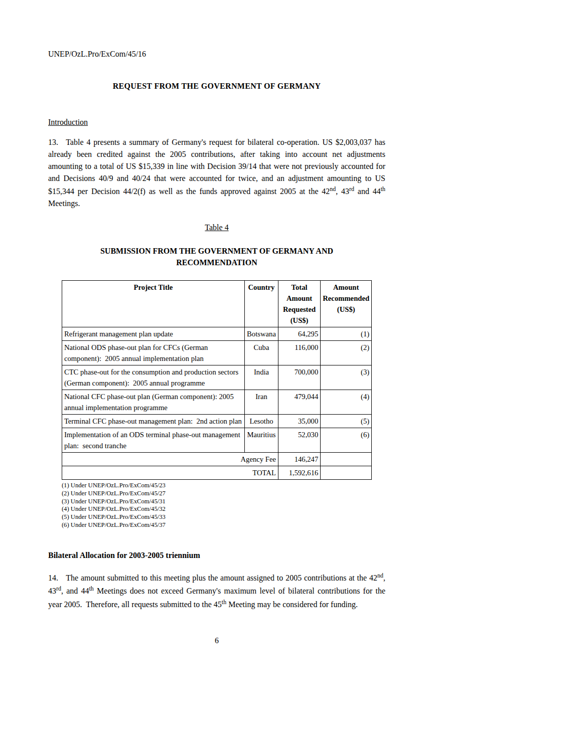UNEP/OzL.Pro/ExCom/45/16
REQUEST FROM THE GOVERNMENT OF GERMANY
Introduction
13. Table 4 presents a summary of Germany's request for bilateral co-operation. US $2,003,037 has already been credited against the 2005 contributions, after taking into account net adjustments amounting to a total of US $15,339 in line with Decision 39/14 that were not previously accounted for and Decisions 40/9 and 40/24 that were accounted for twice, and an adjustment amounting to US $15,344 per Decision 44/2(f) as well as the funds approved against 2005 at the 42nd, 43rd and 44th Meetings.
Table 4
SUBMISSION FROM THE GOVERNMENT OF GERMANY AND
RECOMMENDATION
| Project Title | Country | Total Amount Requested (US$) | Amount Recommended (US$) |
| --- | --- | --- | --- |
| Refrigerant management plan update | Botswana | 64,295 | (1) |
| National ODS phase-out plan for CFCs (German component): 2005 annual implementation plan | Cuba | 116,000 | (2) |
| CTC phase-out for the consumption and production sectors (German component): 2005 annual programme | India | 700,000 | (3) |
| National CFC phase-out plan (German component): 2005 annual implementation programme | Iran | 479,044 | (4) |
| Terminal CFC phase-out management plan: 2nd action plan | Lesotho | 35,000 | (5) |
| Implementation of an ODS terminal phase-out management plan: second tranche | Mauritius | 52,030 | (6) |
| Agency Fee | 146,247 | |
| TOTAL | 1,592,616 | |
(1) Under UNEP/OzL.Pro/ExCom/45/23
(2) Under UNEP/OzL.Pro/ExCom/45/27
(3) Under UNEP/OzL.Pro/ExCom/45/31
(4) Under UNEP/OzL.Pro/ExCom/45/32
(5) Under UNEP/OzL.Pro/ExCom/45/33
(6) Under UNEP/OzL.Pro/ExCom/45/37
Bilateral Allocation for 2003-2005 triennium
14. The amount submitted to this meeting plus the amount assigned to 2005 contributions at the 42nd, 43rd, and 44th Meetings does not exceed Germany's maximum level of bilateral contributions for the year 2005. Therefore, all requests submitted to the 45th Meeting may be considered for funding.
6